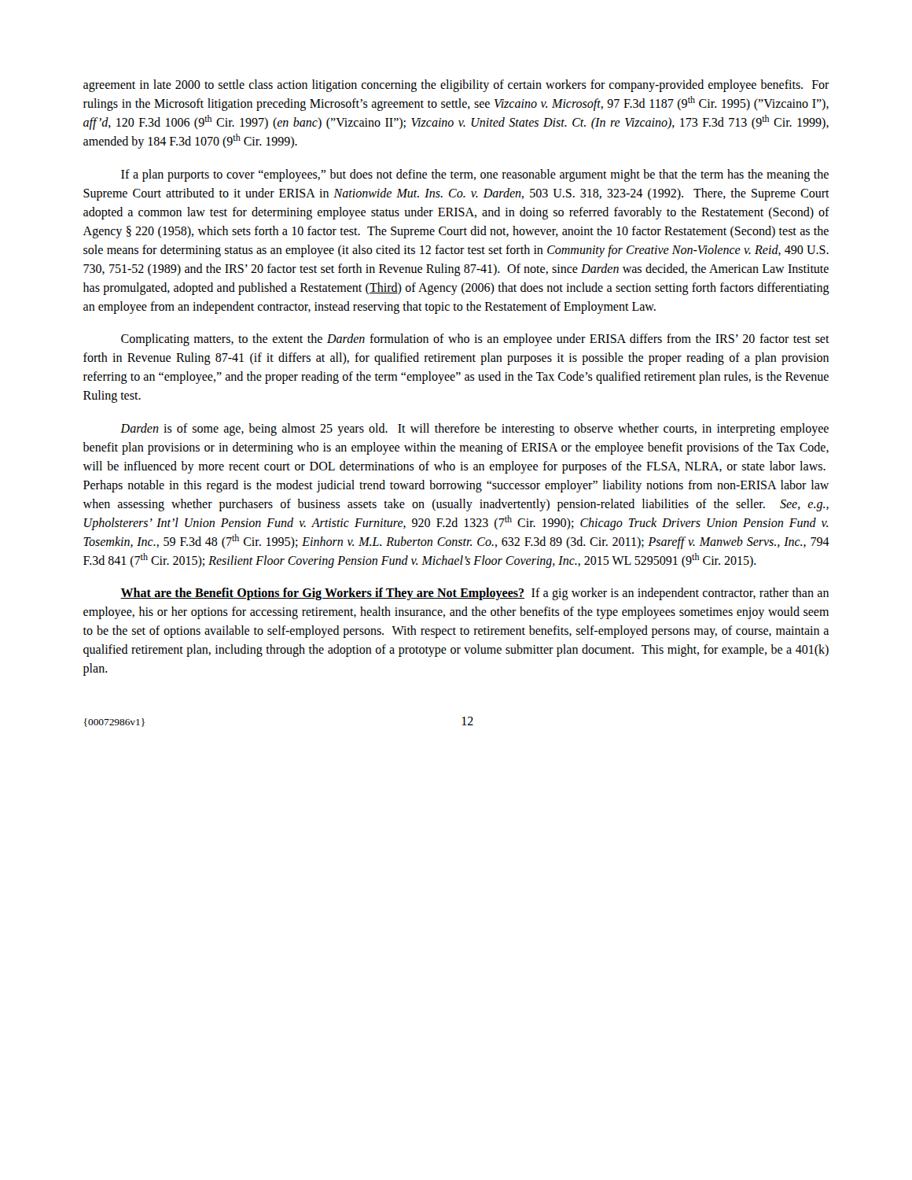agreement in late 2000 to settle class action litigation concerning the eligibility of certain workers for company-provided employee benefits. For rulings in the Microsoft litigation preceding Microsoft’s agreement to settle, see Vizcaino v. Microsoft, 97 F.3d 1187 (9th Cir. 1995) (”Vizcaino I”), aff’d, 120 F.3d 1006 (9th Cir. 1997) (en banc) (”Vizcaino II”); Vizcaino v. United States Dist. Ct. (In re Vizcaino), 173 F.3d 713 (9th Cir. 1999), amended by 184 F.3d 1070 (9th Cir. 1999).
If a plan purports to cover “employees,” but does not define the term, one reasonable argument might be that the term has the meaning the Supreme Court attributed to it under ERISA in Nationwide Mut. Ins. Co. v. Darden, 503 U.S. 318, 323-24 (1992). There, the Supreme Court adopted a common law test for determining employee status under ERISA, and in doing so referred favorably to the Restatement (Second) of Agency § 220 (1958), which sets forth a 10 factor test. The Supreme Court did not, however, anoint the 10 factor Restatement (Second) test as the sole means for determining status as an employee (it also cited its 12 factor test set forth in Community for Creative Non-Violence v. Reid, 490 U.S. 730, 751-52 (1989) and the IRS’ 20 factor test set forth in Revenue Ruling 87-41). Of note, since Darden was decided, the American Law Institute has promulgated, adopted and published a Restatement (Third) of Agency (2006) that does not include a section setting forth factors differentiating an employee from an independent contractor, instead reserving that topic to the Restatement of Employment Law.
Complicating matters, to the extent the Darden formulation of who is an employee under ERISA differs from the IRS’ 20 factor test set forth in Revenue Ruling 87-41 (if it differs at all), for qualified retirement plan purposes it is possible the proper reading of a plan provision referring to an “employee,” and the proper reading of the term “employee” as used in the Tax Code’s qualified retirement plan rules, is the Revenue Ruling test.
Darden is of some age, being almost 25 years old. It will therefore be interesting to observe whether courts, in interpreting employee benefit plan provisions or in determining who is an employee within the meaning of ERISA or the employee benefit provisions of the Tax Code, will be influenced by more recent court or DOL determinations of who is an employee for purposes of the FLSA, NLRA, or state labor laws. Perhaps notable in this regard is the modest judicial trend toward borrowing “successor employer” liability notions from non-ERISA labor law when assessing whether purchasers of business assets take on (usually inadvertently) pension-related liabilities of the seller. See, e.g., Upholsterers’ Int’l Union Pension Fund v. Artistic Furniture, 920 F.2d 1323 (7th Cir. 1990); Chicago Truck Drivers Union Pension Fund v. Tosemkin, Inc., 59 F.3d 48 (7th Cir. 1995); Einhorn v. M.L. Ruberton Constr. Co., 632 F.3d 89 (3d. Cir. 2011); Psareff v. Manweb Servs., Inc., 794 F.3d 841 (7th Cir. 2015); Resilient Floor Covering Pension Fund v. Michael’s Floor Covering, Inc., 2015 WL 5295091 (9th Cir. 2015).
What are the Benefit Options for Gig Workers if They are Not Employees? If a gig worker is an independent contractor, rather than an employee, his or her options for accessing retirement, health insurance, and the other benefits of the type employees sometimes enjoy would seem to be the set of options available to self-employed persons. With respect to retirement benefits, self-employed persons may, of course, maintain a qualified retirement plan, including through the adoption of a prototype or volume submitter plan document. This might, for example, be a 401(k) plan.
{00072986v1} 12